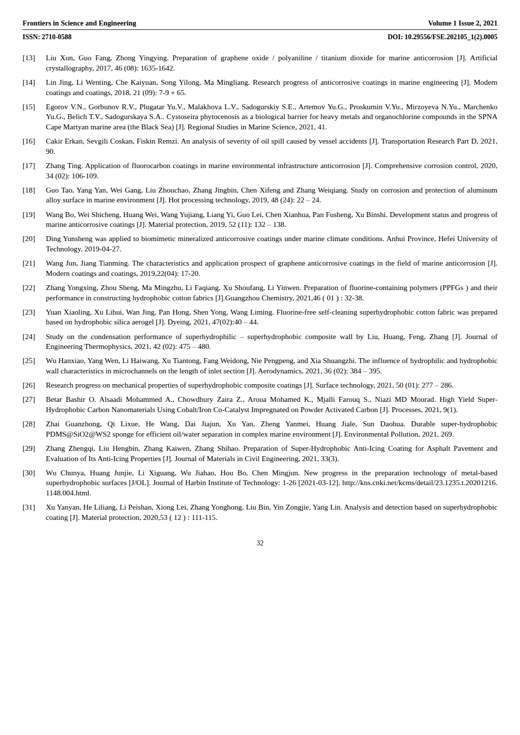Frontiers in Science and Engineering Volume 1 Issue 2, 2021
ISSN: 2710-0588 DOI: 10.29556/FSE.202105_1(2).0005
[13] Liu Xun, Guo Fang, Zhong Yingying. Preparation of graphene oxide / polyaniline / titanium dioxide for marine anticorrosion [J]. Artificial crystallography, 2017, 46 (08): 1635-1642.
[14] Lin Jing, Li Wenting, Che Kaiyuan, Song Yilong, Ma Mingliang. Research progress of anticorrosive coatings in marine engineering [J]. Modern coatings and coatings, 2018, 21 (09): 7-9 + 65.
[15] Egorov V.N., Gorbunov R.V., Plugatar Yu.V., Malakhova L.V., Sadogurskiy S.E., Artemov Yu.G., Proskurnin V.Yu., Mirzoyeva N.Yu., Marchenko Yu.G., Belich T.V., Sadogurskaya S.A.. Cystoseira phytocenosis as a biological barrier for heavy metals and organochlorine compounds in the SPNA Cape Martyan marine area (the Black Sea) [J]. Regional Studies in Marine Science, 2021, 41.
[16] Cakir Erkan, Sevgili Coskan, Fiskin Remzi. An analysis of severity of oil spill caused by vessel accidents [J]. Transportation Research Part D, 2021, 90.
[17] Zhang Ting. Application of fluorocarbon coatings in marine environmental infrastructure anticorrosion [J]. Comprehensive corrosion control, 2020, 34 (02): 106-109.
[18] Guo Tao, Yang Yan, Wei Gang, Liu Zhouchao, Zhang Jingbin, Chen Xifeng and Zhang Weiqiang. Study on corrosion and protection of aluminum alloy surface in marine environment [J]. Hot processing technology, 2019, 48 (24): 22 – 24.
[19] Wang Bo, Wei Shicheng, Huang Wei, Wang Yujiang, Liang Yi, Guo Lei, Chen Xianhua, Pan Fusheng, Xu Binshi. Development status and progress of marine anticorrosive coatings [J]. Material protection, 2019, 52 (11): 132 – 138.
[20] Ding Yunsheng was applied to biomimetic mineralized anticorrosive coatings under marine climate conditions. Anhui Province, Hefei University of Technology, 2019-04-27.
[21] Wang Jun, Jiang Tianming. The characteristics and application prospect of graphene anticorrosive coatings in the field of marine anticorrosion [J]. Modern coatings and coatings, 2019,22(04): 17-20.
[22] Zhang Yongxing, Zhou Sheng, Ma Mingzhu, Li Faqiang, Xu Shoufang, Li Yinwen. Preparation of fluorine-containing polymers (PPFGs ) and their performance in constructing hydrophobic cotton fabrics [J].Guangzhou Chemistry, 2021,46 ( 01 ) : 32-38.
[23] Yuan Xiaoling, Xu Lihui, Wan Jing, Pan Hong, Shen Yong, Wang Liming. Fluorine-free self-cleaning superhydrophobic cotton fabric was prepared based on hydrophobic silica aerogel [J]. Dyeing, 2021, 47(02):40 – 44.
[24] Study on the condensation performance of superhydrophilic – superhydrophobic composite wall by Liu, Huang, Feng, Zhang [J]. Journal of Engineering Thermophysics, 2021, 42 (02): 475 – 480.
[25] Wu Hanxiao, Yang Wen, Li Haiwang, Xu Tiantong, Fang Weidong, Nie Pengpeng, and Xia Shuangzhi. The influence of hydrophilic and hydrophobic wall characteristics in microchannels on the length of inlet section [J]. Aerodynamics, 2021, 36 (02): 384 – 395.
[26] Research progress on mechanical properties of superhydrophobic composite coatings [J]. Surface technology, 2021, 50 (01): 277 – 286.
[27] Betar Bashir O. Alsaadi Mohammed A., Chowdhury Zaira Z., Aroua Mohamed K., Mjalli Farouq S., Niazi MD Mourad. High Yield Super-Hydrophobic Carbon Nanomaterials Using Cobalt/Iron Co-Catalyst Impregnated on Powder Activated Carbon [J]. Processes, 2021, 9(1).
[28] Zhai Guanzhong, Qi Lixue, He Wang, Dai Jiajun, Xu Yan, Zheng Yanmei, Huang Jiale, Sun Daohua. Durable super-hydrophobic PDMS@SiO2@WS2 sponge for efficient oil/water separation in complex marine environment [J]. Environmental Pollution, 2021, 269.
[29] Zhang Zhengqi, Liu Hengbin, Zhang Kaiwen, Zhang Shihao. Preparation of Super-Hydrophobic Anti-Icing Coating for Asphalt Pavement and Evaluation of Its Anti-Icing Properties [J]. Journal of Materials in Civil Engineering, 2021, 33(3).
[30] Wu Chunya, Huang Junjie, Li Xiguang, Wu Jiahao, Hou Bo, Chen Mingjun. New progress in the preparation technology of metal-based superhydrophobic surfaces [J/OL]. Journal of Harbin Institute of Technology: 1-26 [2021-03-12]. http://kns.cnki.net/kcms/detail/23.1235.t.20201216.1148.004.html.
[31] Xu Yanyan, He Liliang, Li Peishan, Xiong Lei, Zhang Yonghong, Liu Bin, Yin Zongjie, Yang Lin. Analysis and detection based on superhydrophobic coating [J]. Material protection, 2020,53 ( 12 ) : 111-115.
32